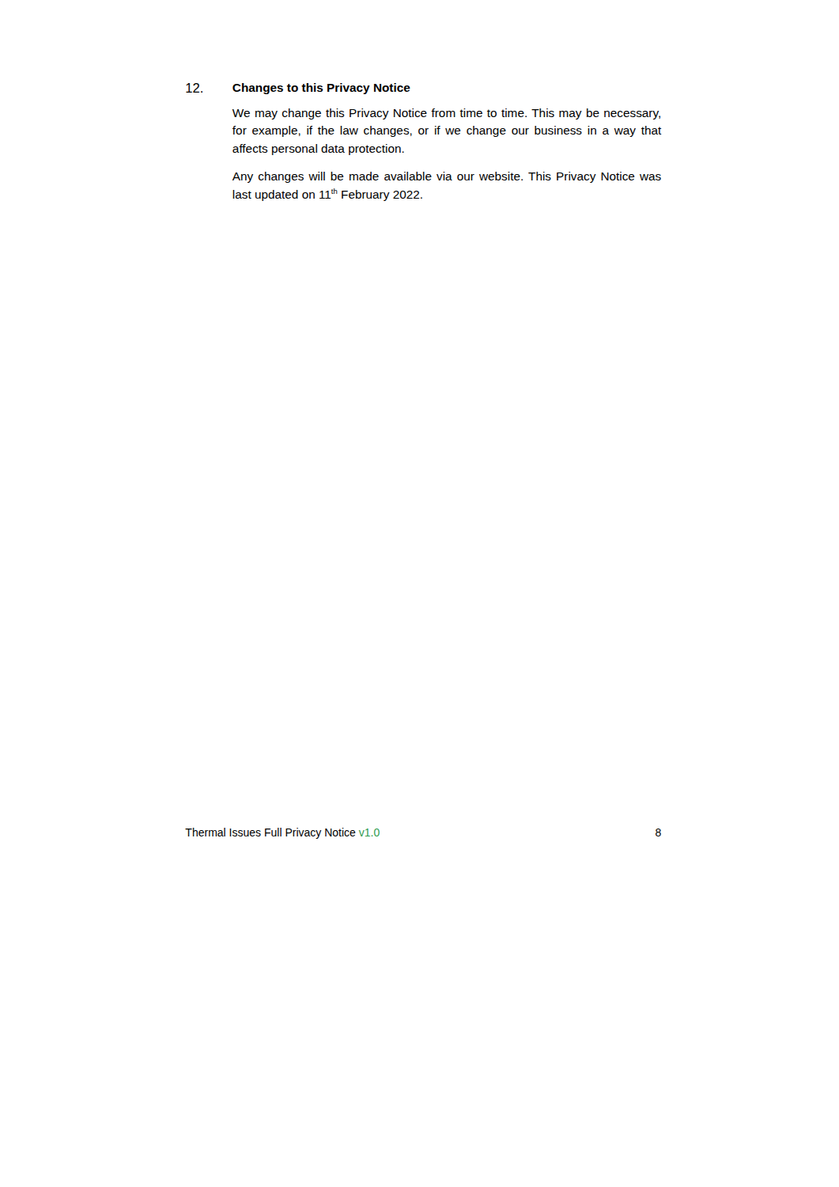12.
Changes to this Privacy Notice
We may change this Privacy Notice from time to time. This may be necessary, for example, if the law changes, or if we change our business in a way that affects personal data protection.
Any changes will be made available via our website. This Privacy Notice was last updated on 11th February 2022.
Thermal Issues Full Privacy Notice v1.0
8